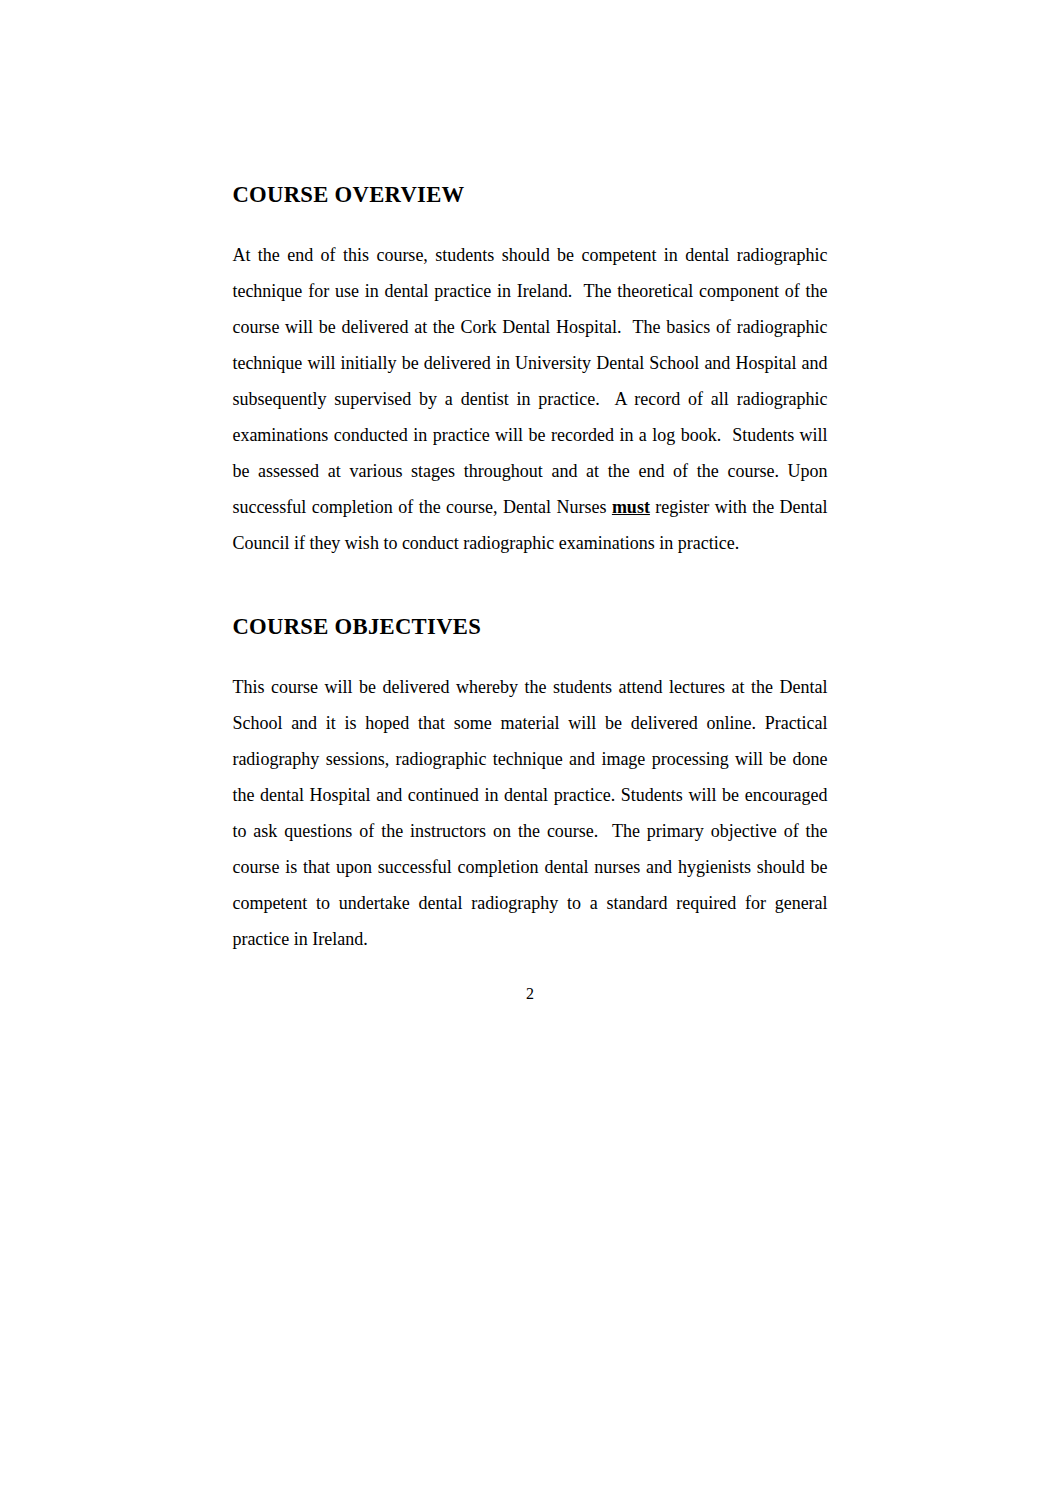COURSE OVERVIEW
At the end of this course, students should be competent in dental radiographic technique for use in dental practice in Ireland. The theoretical component of the course will be delivered at the Cork Dental Hospital. The basics of radiographic technique will initially be delivered in University Dental School and Hospital and subsequently supervised by a dentist in practice. A record of all radiographic examinations conducted in practice will be recorded in a log book. Students will be assessed at various stages throughout and at the end of the course. Upon successful completion of the course, Dental Nurses must register with the Dental Council if they wish to conduct radiographic examinations in practice.
COURSE OBJECTIVES
This course will be delivered whereby the students attend lectures at the Dental School and it is hoped that some material will be delivered online. Practical radiography sessions, radiographic technique and image processing will be done the dental Hospital and continued in dental practice. Students will be encouraged to ask questions of the instructors on the course. The primary objective of the course is that upon successful completion dental nurses and hygienists should be competent to undertake dental radiography to a standard required for general practice in Ireland.
2